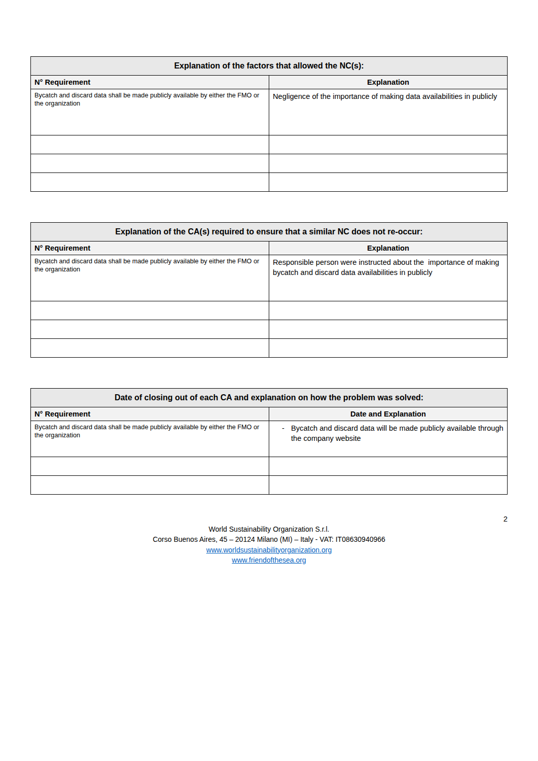| Explanation of the factors that allowed the NC(s): |
| --- |
| N° Requirement | Explanation |
| Bycatch and discard data shall be made publicly available by either the FMO or the organization | Negligence of the importance of making data availabilities in publicly |
| Explanation of the CA(s) required to ensure that a similar NC does not re-occur: |
| --- |
| N° Requirement | Explanation |
| Bycatch and discard data shall be made publicly available by either the FMO or the organization | Responsible person were instructed about the importance of making bycatch and discard data availabilities in publicly |
| Date of closing out of each CA and explanation on how the problem was solved: |
| --- |
| N° Requirement | Date and Explanation |
| Bycatch and discard data shall be made publicly available by either the FMO or the organization | Bycatch and discard data will be made publicly available through the company website |
2
World Sustainability Organization S.r.l.
Corso Buenos Aires, 45 – 20124 Milano (MI) – Italy - VAT: IT08630940966
www.worldsustainabilityorganization.org
www.friendofthesea.org